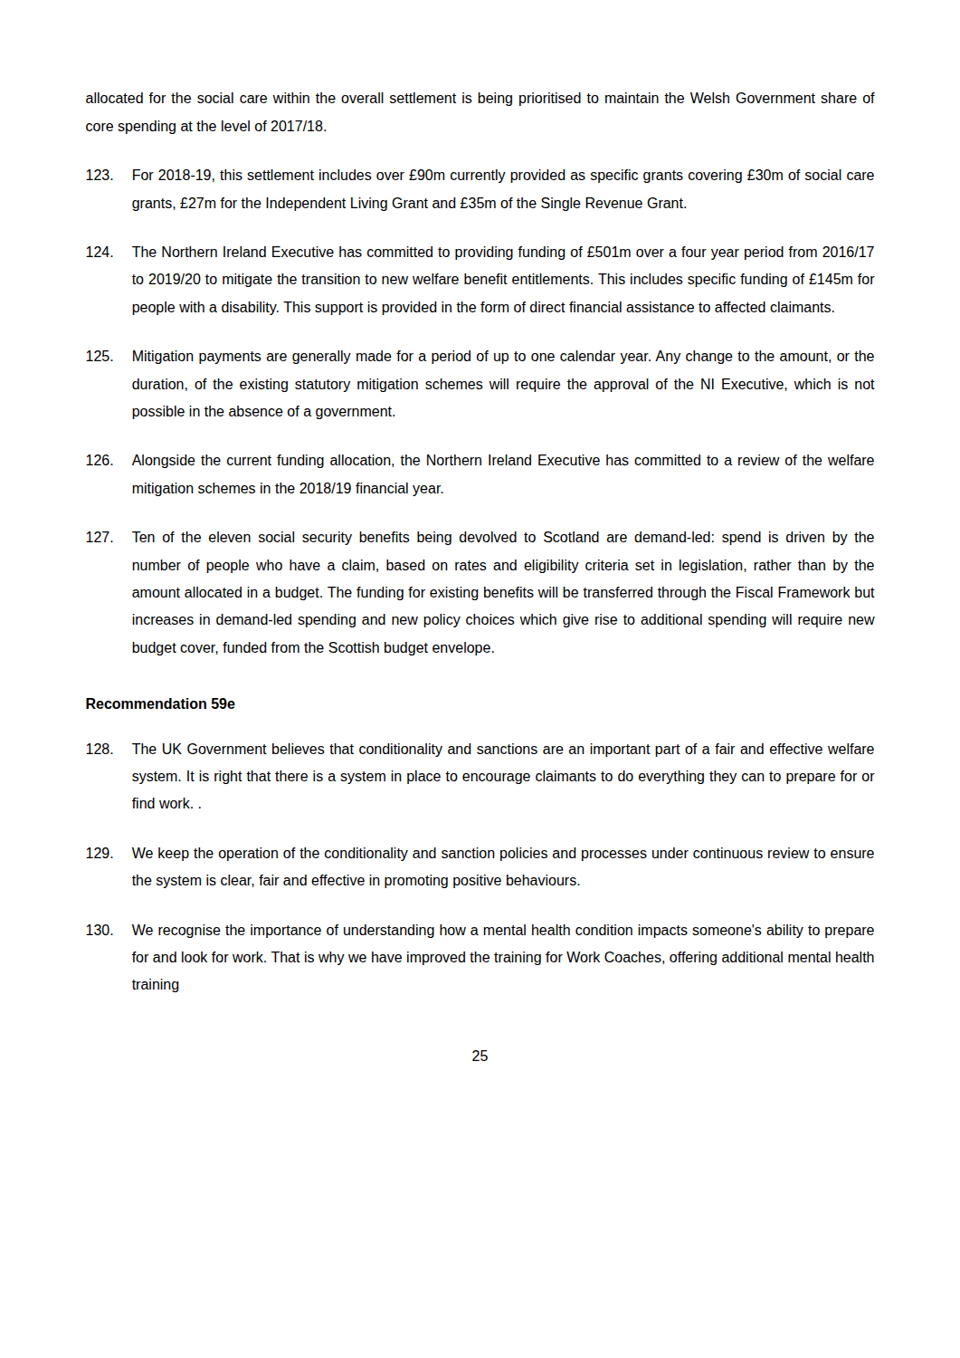allocated for the social care within the overall settlement is being prioritised to maintain the Welsh Government share of core spending at the level of 2017/18.
123.
For 2018-19, this settlement includes over £90m currently provided as specific grants covering £30m of social care grants, £27m for the Independent Living Grant and £35m of the Single Revenue Grant.
124.
The Northern Ireland Executive has committed to providing funding of £501m over a four year period from 2016/17 to 2019/20 to mitigate the transition to new welfare benefit entitlements. This includes specific funding of £145m for people with a disability. This support is provided in the form of direct financial assistance to affected claimants.
125.
Mitigation payments are generally made for a period of up to one calendar year. Any change to the amount, or the duration, of the existing statutory mitigation schemes will require the approval of the NI Executive, which is not possible in the absence of a government.
126.
Alongside the current funding allocation, the Northern Ireland Executive has committed to a review of the welfare mitigation schemes in the 2018/19 financial year.
127.
Ten of the eleven social security benefits being devolved to Scotland are demand-led: spend is driven by the number of people who have a claim, based on rates and eligibility criteria set in legislation, rather than by the amount allocated in a budget. The funding for existing benefits will be transferred through the Fiscal Framework but increases in demand-led spending and new policy choices which give rise to additional spending will require new budget cover, funded from the Scottish budget envelope.
Recommendation 59e
128.
The UK Government believes that conditionality and sanctions are an important part of a fair and effective welfare system. It is right that there is a system in place to encourage claimants to do everything they can to prepare for or find work. .
129.
We keep the operation of the conditionality and sanction policies and processes under continuous review to ensure the system is clear, fair and effective in promoting positive behaviours.
130.
We recognise the importance of understanding how a mental health condition impacts someone's ability to prepare for and look for work. That is why we have improved the training for Work Coaches, offering additional mental health training
25